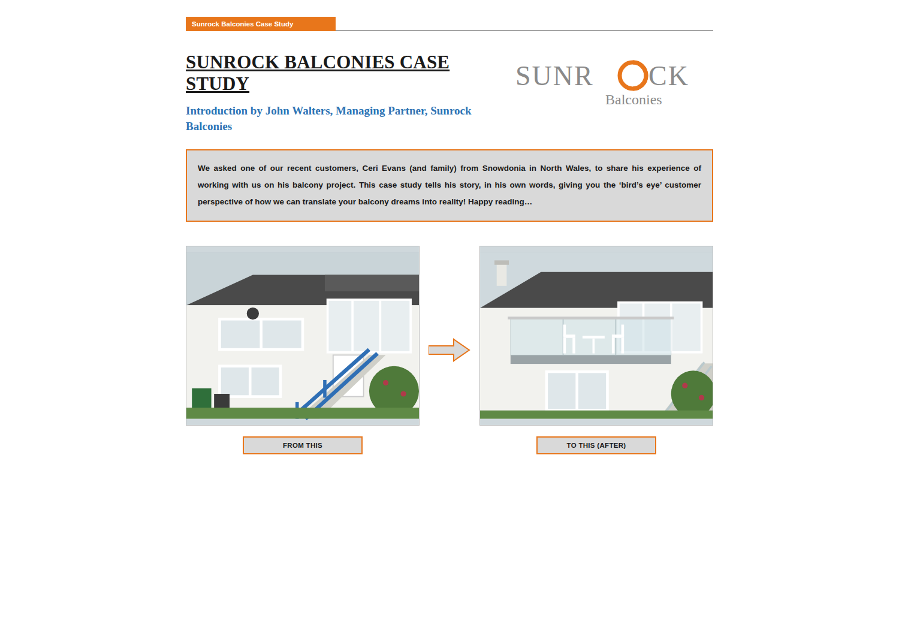Sunrock Balconies Case Study
SUNROCK BALCONIES CASE STUDY
Introduction by John Walters, Managing Partner, Sunrock Balconies
Sunrock Balconies SUNR CK Balconies
We asked one of our recent customers, Ceri Evans (and family) from Snowdonia in North Wales, to share his experience of working with us on his balcony project. This case study tells his story, in his own words, giving you the ‘bird’s eye’ customer perspective of how we can translate your balcony dreams into reality! Happy reading…
FROM THIS
TO THIS (AFTER)